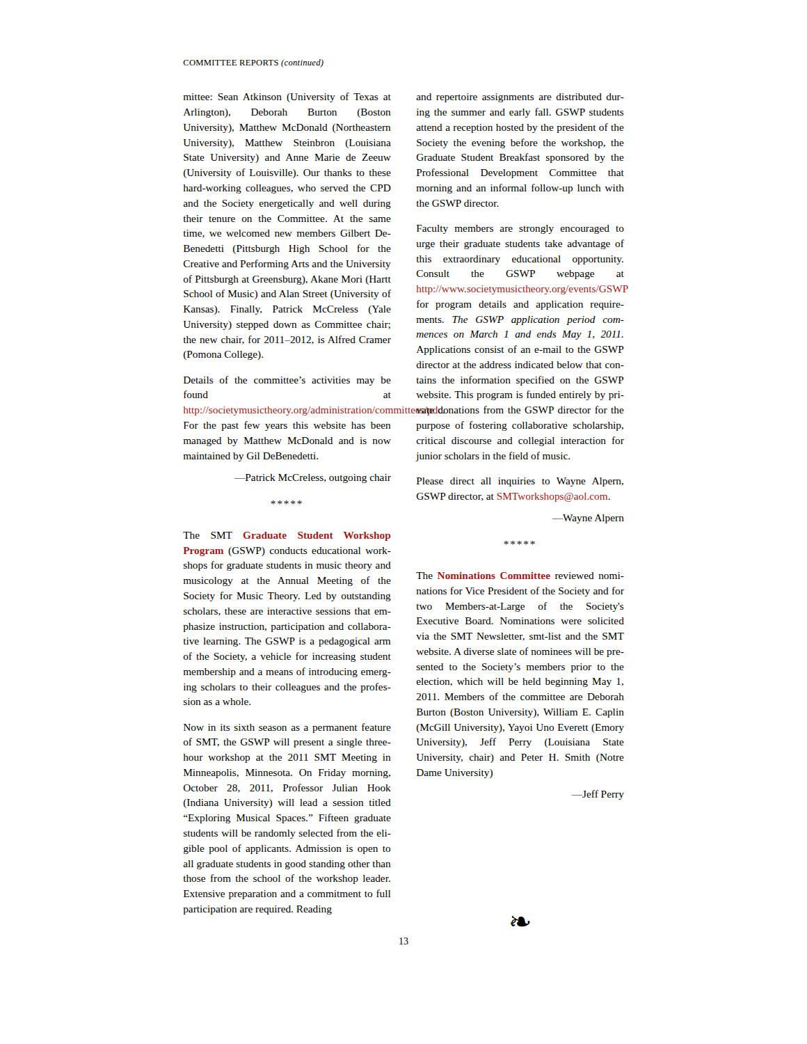COMMITTEE REPORTS (continued)
mittee: Sean Atkinson (University of Texas at Arlington), Deborah Burton (Boston University), Matthew McDonald (Northeastern University), Matthew Steinbron (Louisiana State University) and Anne Marie de Zeeuw (University of Louisville). Our thanks to these hard-working colleagues, who served the CPD and the Society energetically and well during their tenure on the Committee. At the same time, we welcomed new members Gilbert De-Benedetti (Pittsburgh High School for the Creative and Performing Arts and the University of Pittsburgh at Greensburg), Akane Mori (Hartt School of Music) and Alan Street (University of Kansas). Finally, Patrick McCreless (Yale University) stepped down as Committee chair; the new chair, for 2011–2012, is Alfred Cramer (Pomona College).
Details of the committee’s activities may be found at http://societymusictheory.org/administration/committees/pdc. For the past few years this website has been managed by Matthew McDonald and is now maintained by Gil DeBenedetti.
—Patrick McCreless, outgoing chair
*****
The SMT Graduate Student Workshop Program (GSWP) conducts educational workshops for graduate students in music theory and musicology at the Annual Meeting of the Society for Music Theory. Led by outstanding scholars, these are interactive sessions that emphasize instruction, participation and collaborative learning. The GSWP is a pedagogical arm of the Society, a vehicle for increasing student membership and a means of introducing emerging scholars to their colleagues and the profession as a whole.
Now in its sixth season as a permanent feature of SMT, the GSWP will present a single three-hour workshop at the 2011 SMT Meeting in Minneapolis, Minnesota. On Friday morning, October 28, 2011, Professor Julian Hook (Indiana University) will lead a session titled “Exploring Musical Spaces.” Fifteen graduate students will be randomly selected from the eligible pool of applicants. Admission is open to all graduate students in good standing other than those from the school of the workshop leader. Extensive preparation and a commitment to full participation are required. Reading
and repertoire assignments are distributed during the summer and early fall. GSWP students attend a reception hosted by the president of the Society the evening before the workshop, the Graduate Student Breakfast sponsored by the Professional Development Committee that morning and an informal follow-up lunch with the GSWP director.
Faculty members are strongly encouraged to urge their graduate students take advantage of this extraordinary educational opportunity. Consult the GSWP webpage at http://www.societymusictheory.org/events/GSWP for program details and application requirements. The GSWP application period commences on March 1 and ends May 1, 2011. Applications consist of an e-mail to the GSWP director at the address indicated below that contains the information specified on the GSWP website. This program is funded entirely by private donations from the GSWP director for the purpose of fostering collaborative scholarship, critical discourse and collegial interaction for junior scholars in the field of music.
Please direct all inquiries to Wayne Alpern, GSWP director, at SMTworkshops@aol.com.
—Wayne Alpern
*****
The Nominations Committee reviewed nominations for Vice President of the Society and for two Members-at-Large of the Society's Executive Board. Nominations were solicited via the SMT Newsletter, smt-list and the SMT website. A diverse slate of nominees will be presented to the Society’s members prior to the election, which will be held beginning May 1, 2011. Members of the committee are Deborah Burton (Boston University), William E. Caplin (McGill University), Yayoi Uno Everett (Emory University), Jeff Perry (Louisiana State University, chair) and Peter H. Smith (Notre Dame University)
—Jeff Perry
❧
13